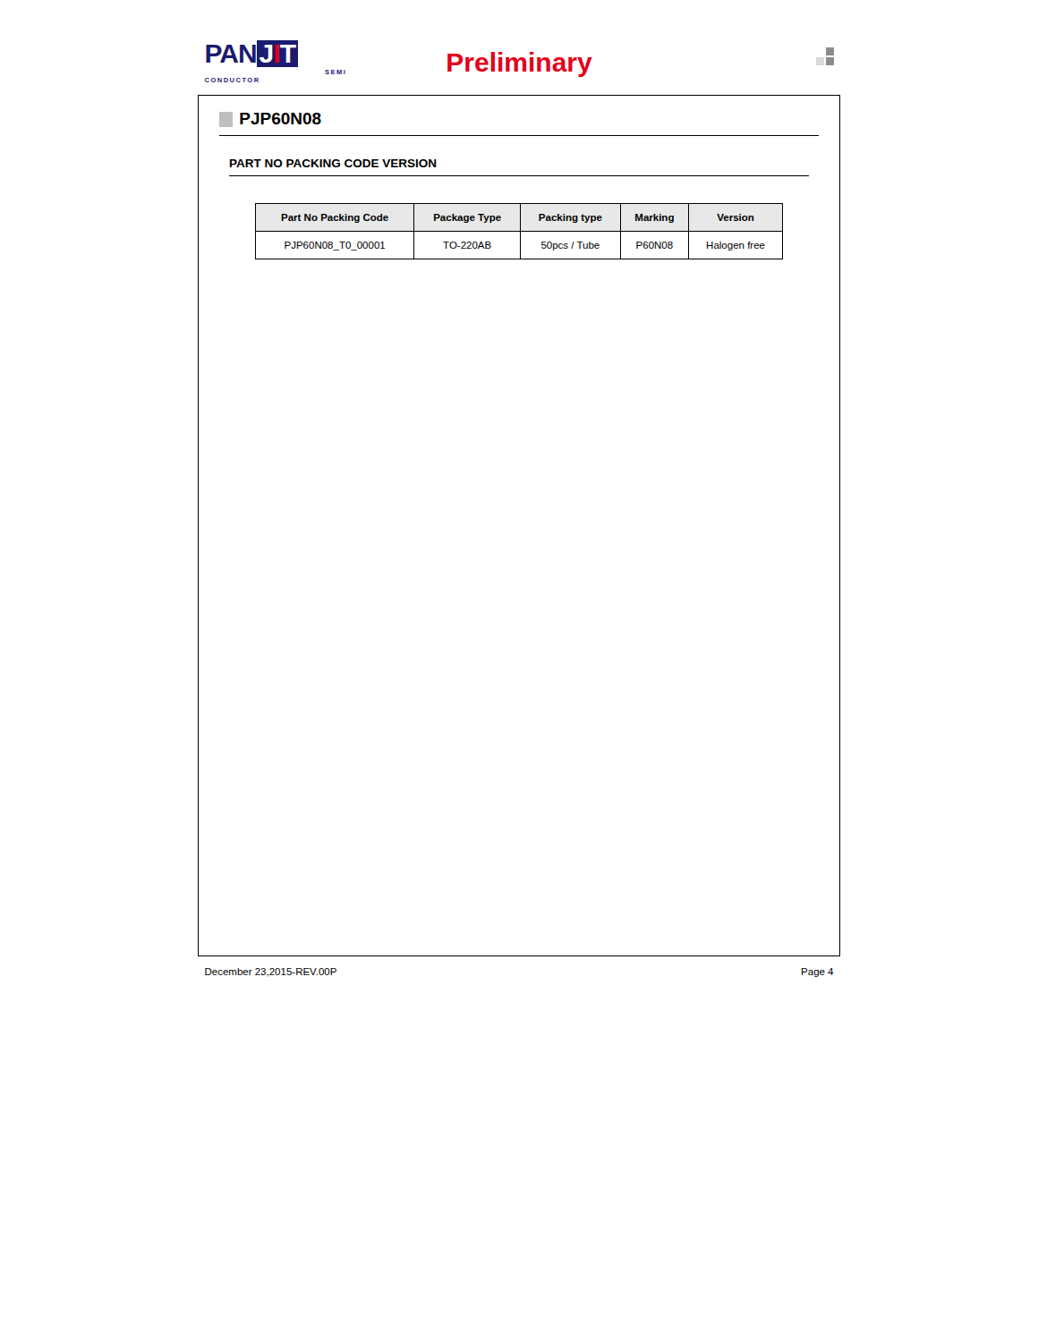PAN JIT
SEMI
CONDUCTOR
Preliminary
PJP60N08
PART NO PACKING CODE VERSION
| Part No Packing Code | Package Type | Packing type | Marking | Version |
| --- | --- | --- | --- | --- |
| PJP60N08_T0_00001 | TO-220AB | 50pcs / Tube | P60N08 | Halogen free |
December 23,2015-REV.00P
Page 4